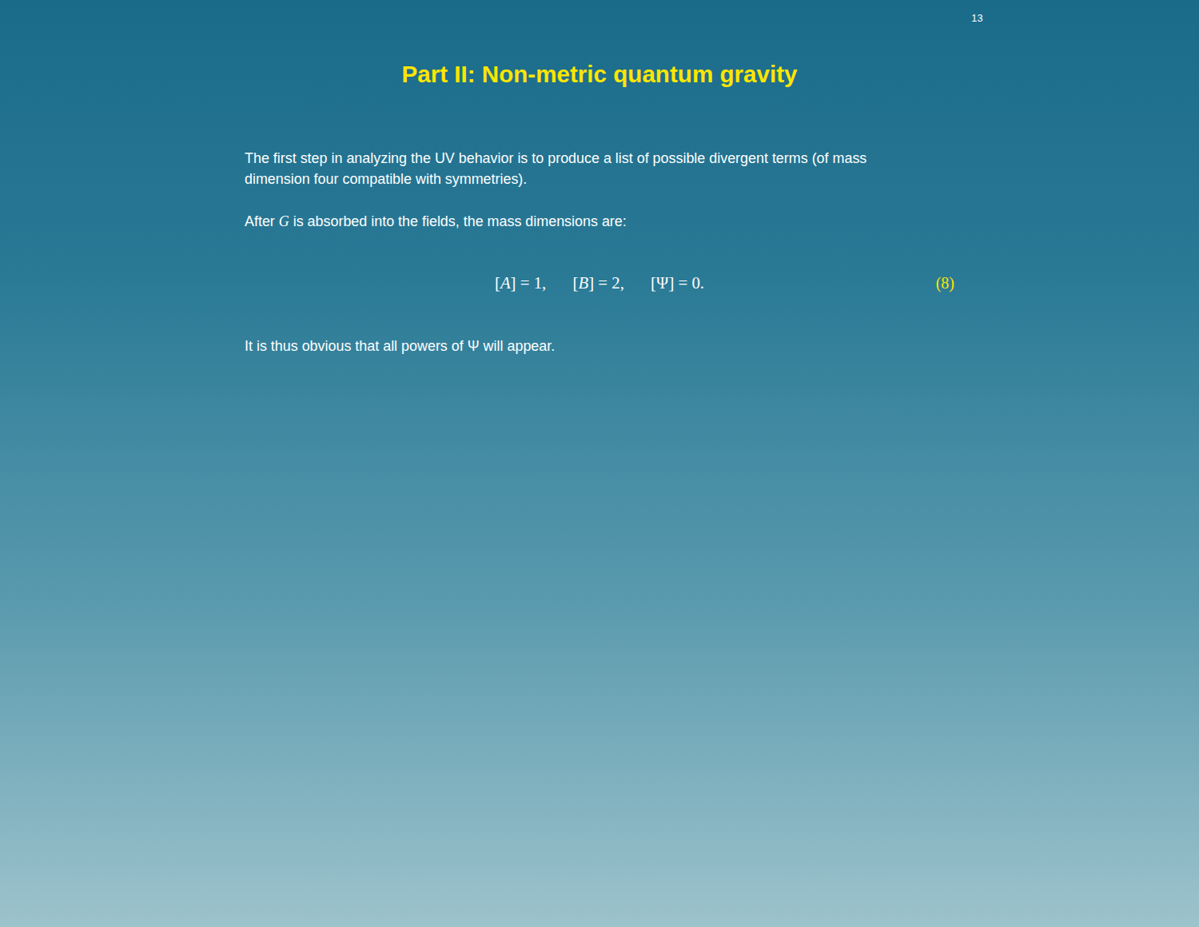13
Part II: Non-metric quantum gravity
The first step in analyzing the UV behavior is to produce a list of possible divergent terms (of mass dimension four compatible with symmetries).
After G is absorbed into the fields, the mass dimensions are:
[A] = 1, [B] = 2, [Ψ] = 0. (8)
It is thus obvious that all powers of Ψ will appear.